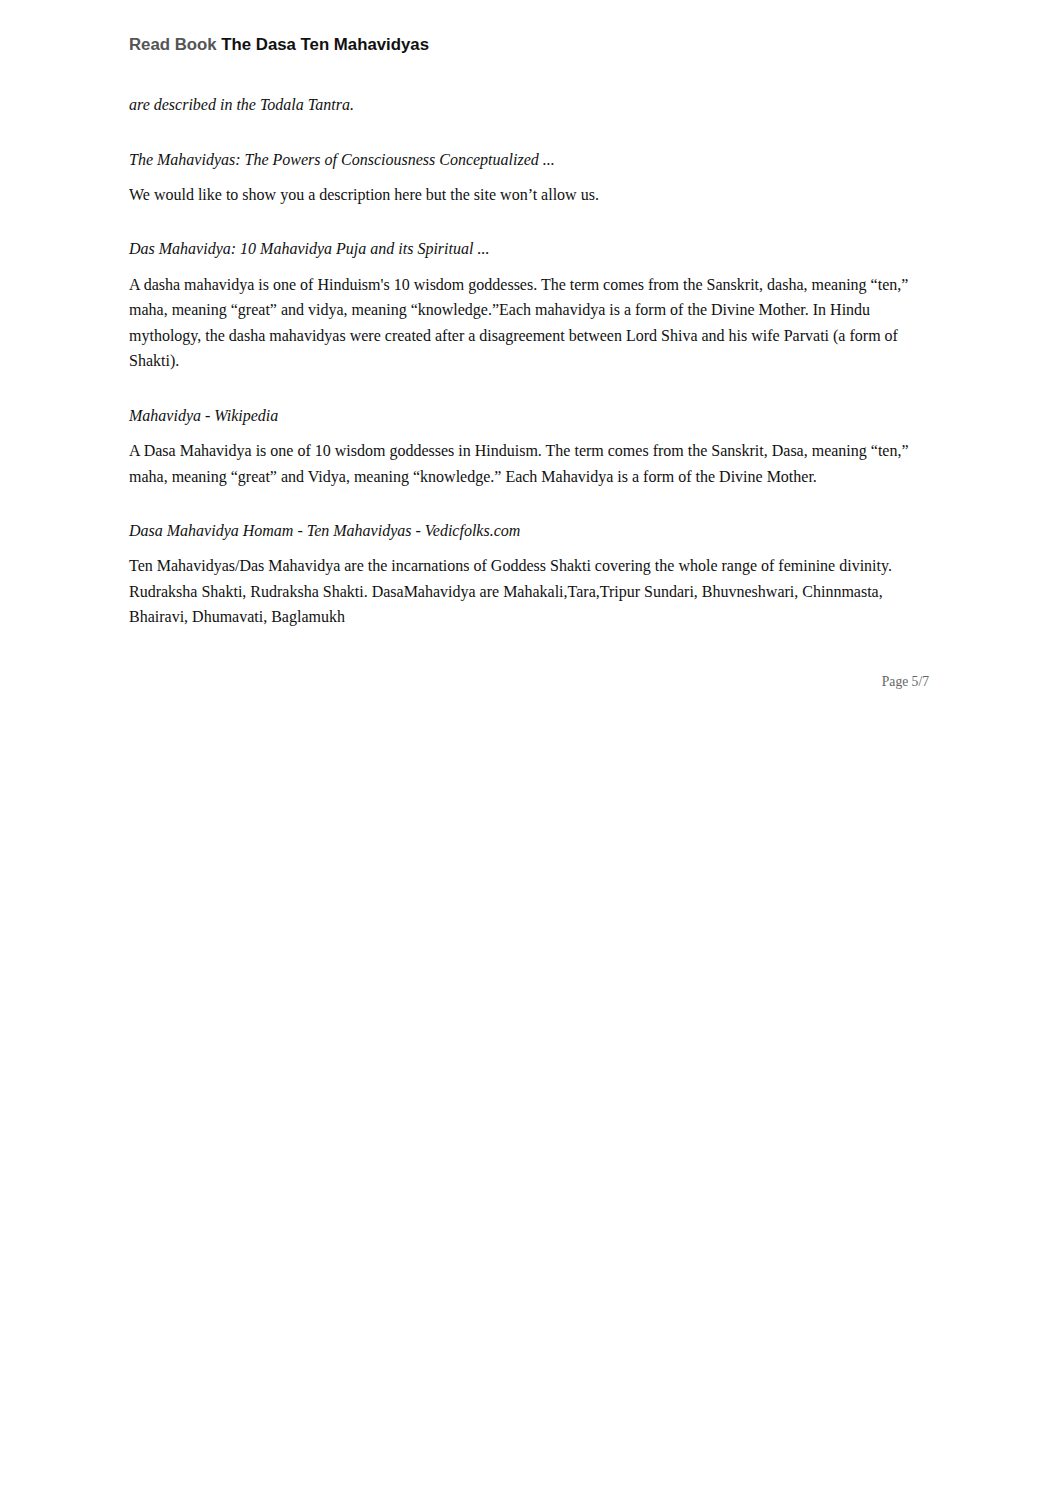Read Book The Dasa Ten Mahavidyas
are described in the Todala Tantra.
The Mahavidyas: The Powers of Consciousness Conceptualized ...
We would like to show you a description here but the site won’t allow us.
Das Mahavidya: 10 Mahavidya Puja and its Spiritual ...
A dasha mahavidya is one of Hinduism's 10 wisdom goddesses. The term comes from the Sanskrit, dasha, meaning “ten,” maha, meaning “great” and vidya, meaning “knowledge.”Each mahavidya is a form of the Divine Mother. In Hindu mythology, the dasha mahavidyas were created after a disagreement between Lord Shiva and his wife Parvati (a form of Shakti).
Mahavidya - Wikipedia
A Dasa Mahavidya is one of 10 wisdom goddesses in Hinduism. The term comes from the Sanskrit, Dasa, meaning “ten,” maha, meaning “great” and Vidya, meaning “knowledge.” Each Mahavidya is a form of the Divine Mother.
Dasa Mahavidya Homam - Ten Mahavidyas - Vedicfolks.com
Ten Mahavidyas/Das Mahavidya are the incarnations of Goddess Shakti covering the whole range of feminine divinity. Rudraksha Shakti, Rudraksha Shakti. DasaMahavidya are Mahakali,Tara,Tripur Sundari, Bhuvneshwari, Chinnmasta, Bhairavi, Dhumavati, Baglamukh
Page 5/7